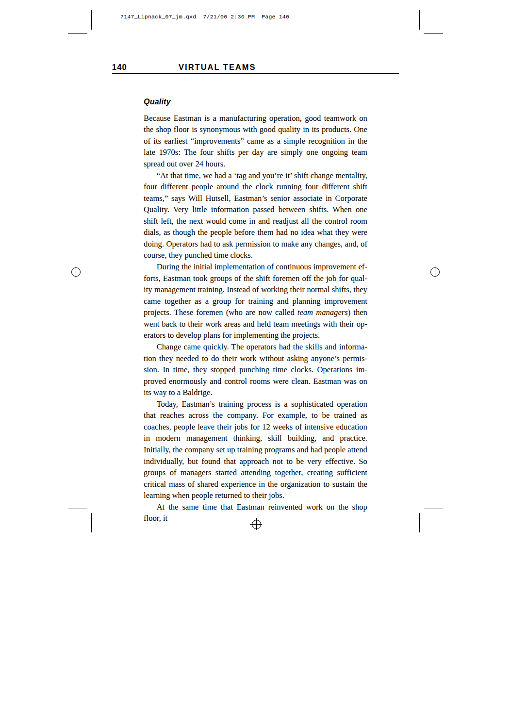7147_Lipnack_07_jm.qxd 7/21/00 2:30 PM Page 140
140
VIRTUAL TEAMS
Quality
Because Eastman is a manufacturing operation, good teamwork on the shop floor is synonymous with good quality in its products. One of its earliest “improvements” came as a simple recognition in the late 1970s: The four shifts per day are simply one ongoing team spread out over 24 hours.
“At that time, we had a ‘tag and you’re it’ shift change mentality, four different people around the clock running four different shift teams,” says Will Hutsell, Eastman’s senior associate in Corporate Quality. Very little information passed between shifts. When one shift left, the next would come in and readjust all the control room dials, as though the people before them had no idea what they were doing. Operators had to ask permission to make any changes, and, of course, they punched time clocks.
During the initial implementation of continuous improvement efforts, Eastman took groups of the shift foremen off the job for quality management training. Instead of working their normal shifts, they came together as a group for training and planning improvement projects. These foremen (who are now called team managers) then went back to their work areas and held team meetings with their operators to develop plans for implementing the projects.
Change came quickly. The operators had the skills and information they needed to do their work without asking anyone’s permission. In time, they stopped punching time clocks. Operations improved enormously and control rooms were clean. Eastman was on its way to a Baldrige.
Today, Eastman’s training process is a sophisticated operation that reaches across the company. For example, to be trained as coaches, people leave their jobs for 12 weeks of intensive education in modern management thinking, skill building, and practice. Initially, the company set up training programs and had people attend individually, but found that approach not to be very effective. So groups of managers started attending together, creating sufficient critical mass of shared experience in the organization to sustain the learning when people returned to their jobs.
At the same time that Eastman reinvented work on the shop floor, it